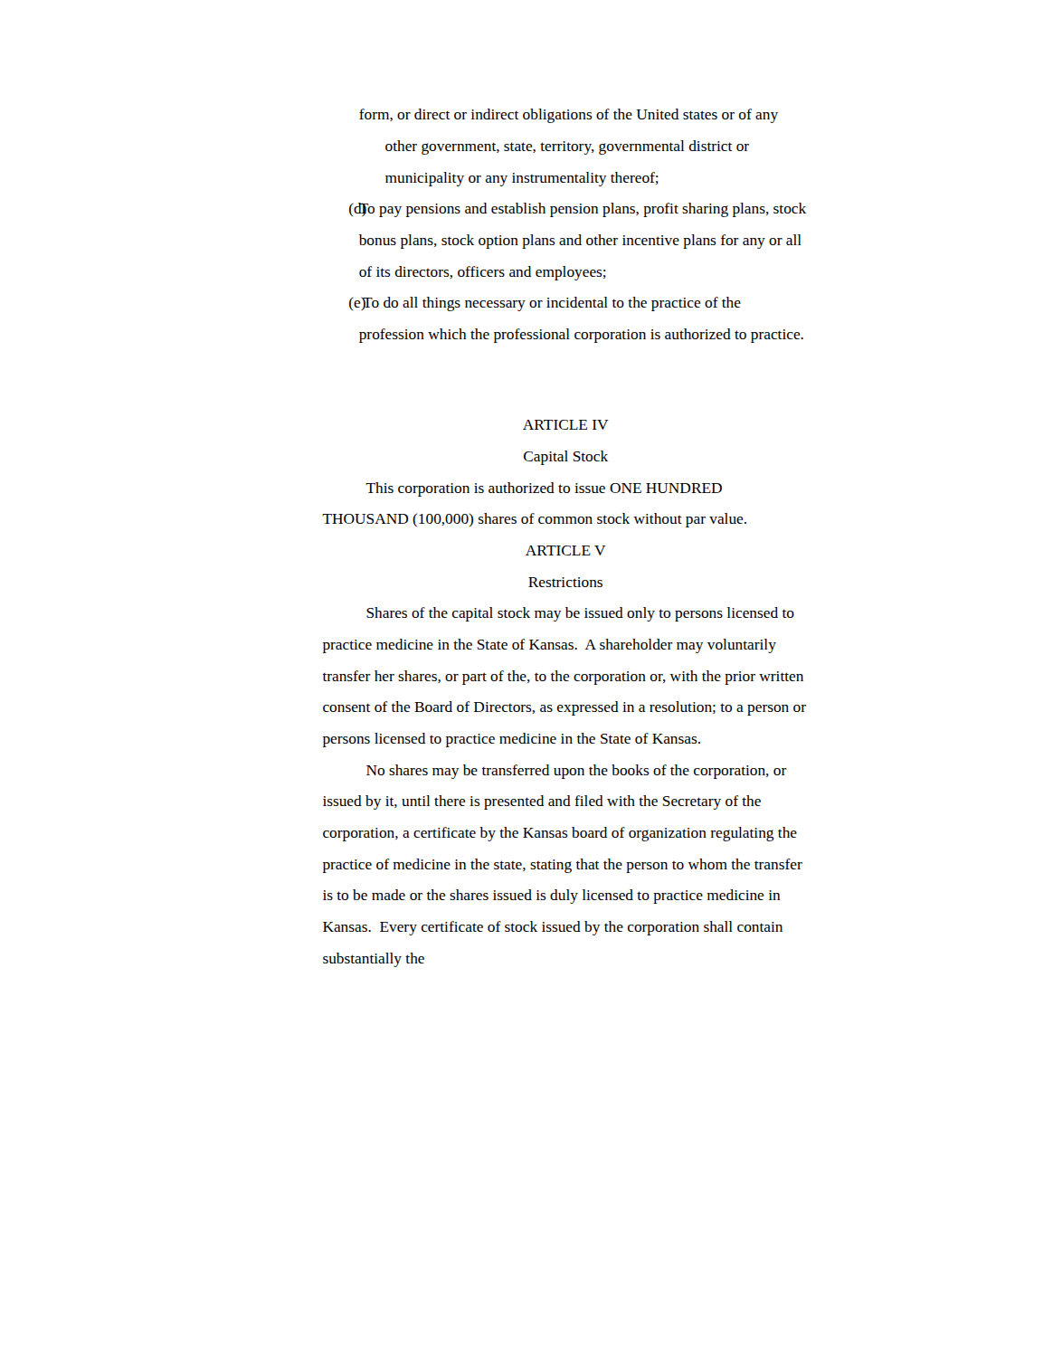form, or direct or indirect obligations of the United states or of any other government, state, territory, governmental district or municipality or any instrumentality thereof;
(d)
To pay pensions and establish pension plans, profit sharing plans, stock bonus plans, stock option plans and other incentive plans for any or all of its directors, officers and employees;
(e)
To do all things necessary or incidental to the practice of the profession which the professional corporation is authorized to practice.
ARTICLE IV
Capital Stock
This corporation is authorized to issue ONE HUNDRED THOUSAND (100,000) shares of common stock without par value.
ARTICLE V
Restrictions
Shares of the capital stock may be issued only to persons licensed to practice medicine in the State of Kansas. A shareholder may voluntarily transfer her shares, or part of the, to the corporation or, with the prior written consent of the Board of Directors, as expressed in a resolution; to a person or persons licensed to practice medicine in the State of Kansas.
No shares may be transferred upon the books of the corporation, or issued by it, until there is presented and filed with the Secretary of the corporation, a certificate by the Kansas board of organization regulating the practice of medicine in the state, stating that the person to whom the transfer is to be made or the shares issued is duly licensed to practice medicine in Kansas. Every certificate of stock issued by the corporation shall contain substantially the